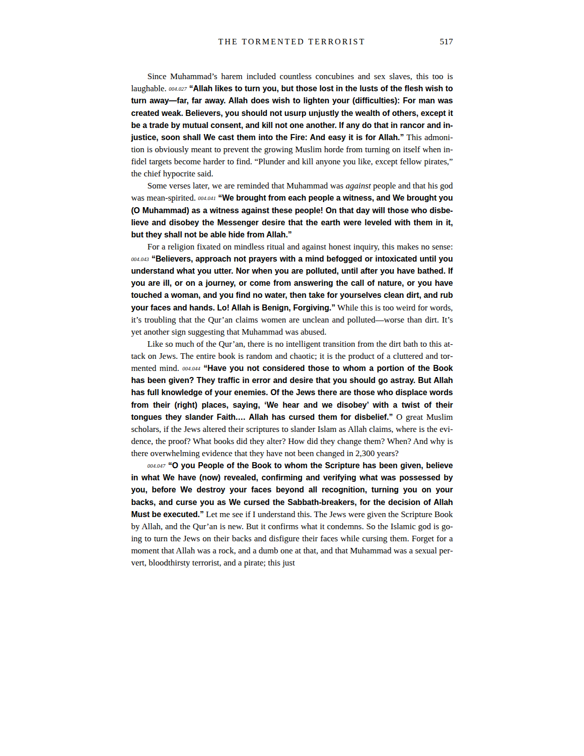The Tormented Terrorist 517
Since Muhammad’s harem included countless concubines and sex slaves, this too is laughable. 004.027 “Allah likes to turn you, but those lost in the lusts of the flesh wish to turn away—far, far away. Allah does wish to lighten your (difficulties): For man was created weak. Believers, you should not usurp unjustly the wealth of others, except it be a trade by mutual consent, and kill not one another. If any do that in rancor and injustice, soon shall We cast them into the Fire: And easy it is for Allah.” This admonition is obviously meant to prevent the growing Muslim horde from turning on itself when infidel targets become harder to find. “Plunder and kill anyone you like, except fellow pirates,” the chief hypocrite said.
Some verses later, we are reminded that Muhammad was against people and that his god was mean-spirited. 004.041 “We brought from each people a witness, and We brought you (O Muhammad) as a witness against these people! On that day will those who disbelieve and disobey the Messenger desire that the earth were leveled with them in it, but they shall not be able hide from Allah.”
For a religion fixated on mindless ritual and against honest inquiry, this makes no sense: 004.043 “Believers, approach not prayers with a mind befogged or intoxicated until you understand what you utter. Nor when you are polluted, until after you have bathed. If you are ill, or on a journey, or come from answering the call of nature, or you have touched a woman, and you find no water, then take for yourselves clean dirt, and rub your faces and hands. Lo! Allah is Benign, Forgiving.” While this is too weird for words, it’s troubling that the Qur’an claims women are unclean and polluted—worse than dirt. It’s yet another sign suggesting that Muhammad was abused.
Like so much of the Qur’an, there is no intelligent transition from the dirt bath to this attack on Jews. The entire book is random and chaotic; it is the product of a cluttered and tormented mind. 004.044 “Have you not considered those to whom a portion of the Book has been given? They traffic in error and desire that you should go astray. But Allah has full knowledge of your enemies. Of the Jews there are those who displace words from their (right) places, saying, ‘We hear and we disobey’ with a twist of their tongues they slander Faith.… Allah has cursed them for disbelief.” O great Muslim scholars, if the Jews altered their scriptures to slander Islam as Allah claims, where is the evidence, the proof? What books did they alter? How did they change them? When? And why is there overwhelming evidence that they have not been changed in 2,300 years?
004.047 “O you People of the Book to whom the Scripture has been given, believe in what We have (now) revealed, confirming and verifying what was possessed by you, before We destroy your faces beyond all recognition, turning you on your backs, and curse you as We cursed the Sabbath-breakers, for the decision of Allah Must be executed.” Let me see if I understand this. The Jews were given the Scripture Book by Allah, and the Qur’an is new. But it confirms what it condemns. So the Islamic god is going to turn the Jews on their backs and disfigure their faces while cursing them. Forget for a moment that Allah was a rock, and a dumb one at that, and that Muhammad was a sexual pervert, bloodthirsty terrorist, and a pirate; this just